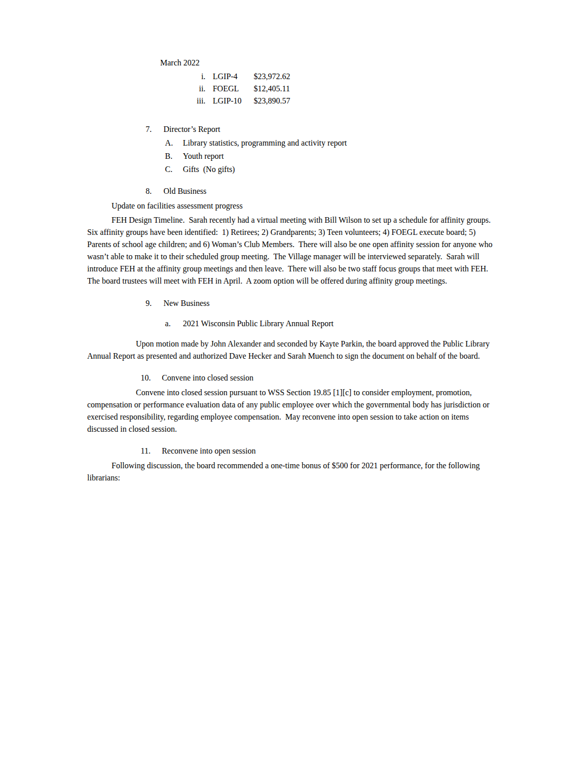March 2022
| i. | LGIP-4 | $23,972.62 |
| ii. | FOEGL | $12,405.11 |
| iii. | LGIP-10 | $23,890.57 |
7. Director’s Report
A. Library statistics, programming and activity report
B. Youth report
C. Gifts (No gifts)
8. Old Business
Update on facilities assessment progress
FEH Design Timeline. Sarah recently had a virtual meeting with Bill Wilson to set up a schedule for affinity groups. Six affinity groups have been identified: 1) Retirees; 2) Grandparents; 3) Teen volunteers; 4) FOEGL execute board; 5) Parents of school age children; and 6) Woman’s Club Members. There will also be one open affinity session for anyone who wasn’t able to make it to their scheduled group meeting. The Village manager will be interviewed separately. Sarah will introduce FEH at the affinity group meetings and then leave. There will also be two staff focus groups that meet with FEH. The board trustees will meet with FEH in April. A zoom option will be offered during affinity group meetings.
9. New Business
a. 2021 Wisconsin Public Library Annual Report
Upon motion made by John Alexander and seconded by Kayte Parkin, the board approved the Public Library Annual Report as presented and authorized Dave Hecker and Sarah Muench to sign the document on behalf of the board.
10. Convene into closed session
Convene into closed session pursuant to WSS Section 19.85 [1][c] to consider employment, promotion, compensation or performance evaluation data of any public employee over which the governmental body has jurisdiction or exercised responsibility, regarding employee compensation. May reconvene into open session to take action on items discussed in closed session.
11. Reconvene into open session
Following discussion, the board recommended a one-time bonus of $500 for 2021 performance, for the following librarians: